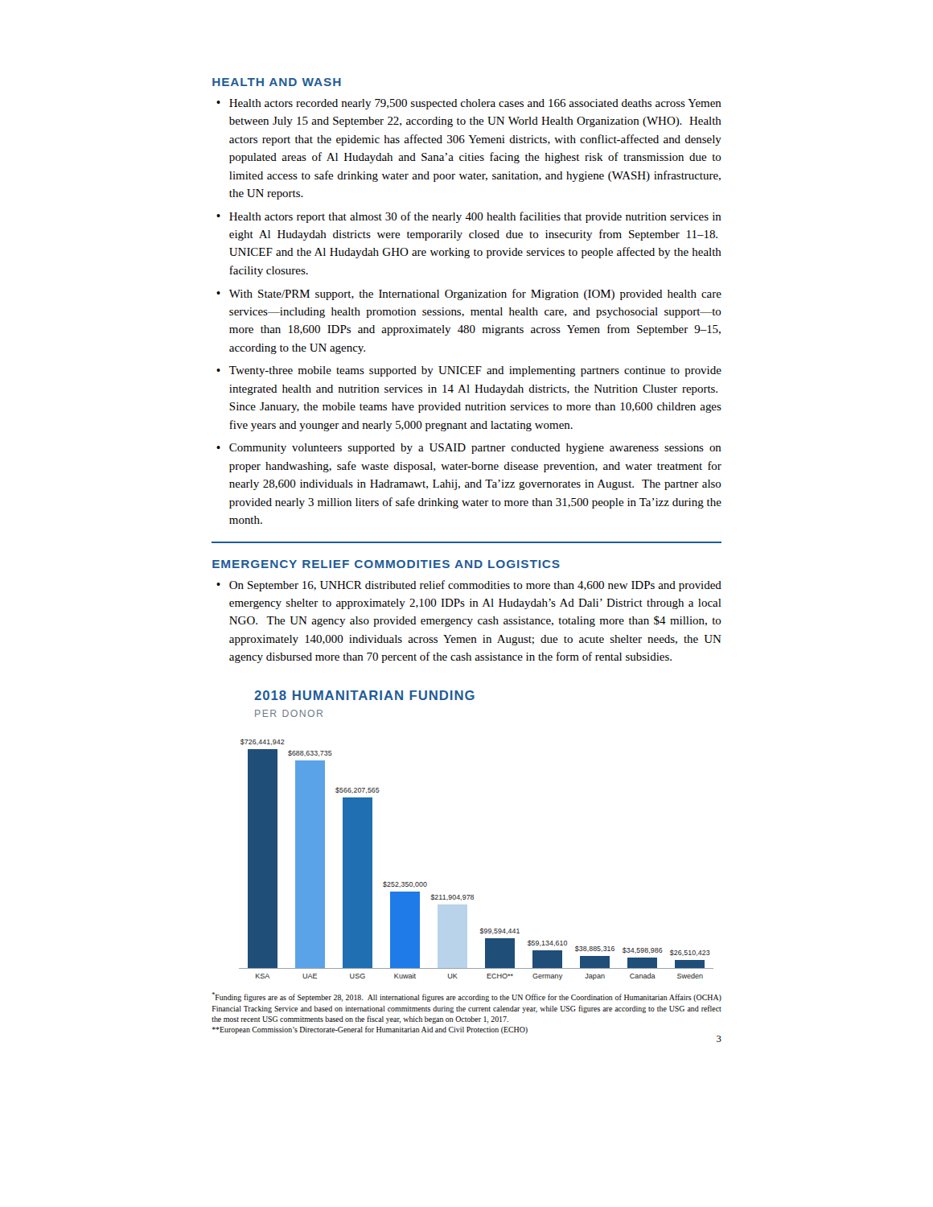Health and WASH
Health actors recorded nearly 79,500 suspected cholera cases and 166 associated deaths across Yemen between July 15 and September 22, according to the UN World Health Organization (WHO). Health actors report that the epidemic has affected 306 Yemeni districts, with conflict-affected and densely populated areas of Al Hudaydah and Sana’a cities facing the highest risk of transmission due to limited access to safe drinking water and poor water, sanitation, and hygiene (WASH) infrastructure, the UN reports.
Health actors report that almost 30 of the nearly 400 health facilities that provide nutrition services in eight Al Hudaydah districts were temporarily closed due to insecurity from September 11–18. UNICEF and the Al Hudaydah GHO are working to provide services to people affected by the health facility closures.
With State/PRM support, the International Organization for Migration (IOM) provided health care services—including health promotion sessions, mental health care, and psychosocial support—to more than 18,600 IDPs and approximately 480 migrants across Yemen from September 9–15, according to the UN agency.
Twenty-three mobile teams supported by UNICEF and implementing partners continue to provide integrated health and nutrition services in 14 Al Hudaydah districts, the Nutrition Cluster reports. Since January, the mobile teams have provided nutrition services to more than 10,600 children ages five years and younger and nearly 5,000 pregnant and lactating women.
Community volunteers supported by a USAID partner conducted hygiene awareness sessions on proper handwashing, safe waste disposal, water-borne disease prevention, and water treatment for nearly 28,600 individuals in Hadramawt, Lahij, and Ta’izz governorates in August. The partner also provided nearly 3 million liters of safe drinking water to more than 31,500 people in Ta’izz during the month.
Emergency Relief Commodities and Logistics
On September 16, UNHCR distributed relief commodities to more than 4,600 new IDPs and provided emergency shelter to approximately 2,100 IDPs in Al Hudaydah’s Ad Dali’ District through a local NGO. The UN agency also provided emergency cash assistance, totaling more than $4 million, to approximately 140,000 individuals across Yemen in August; due to acute shelter needs, the UN agency disbursed more than 70 percent of the cash assistance in the form of rental subsidies.
2018 Humanitarian Funding
Per Donor
$726,441,942
$688,633,735
$566,207,565
$252,350,000
$211,904,978
$99,594,441
$59,134,610
$38,885,316
$34,598,986
$26,510,423
KSA
UAE
USG
Kuwait
UK
ECHO**
Germany
Japan
Canada
Sweden
*Funding figures are as of September 28, 2018. All international figures are according to the UN Office for the Coordination of Humanitarian Affairs (OCHA) Financial Tracking Service and based on international commitments during the current calendar year, while USG figures are according to the USG and reflect the most recent USG commitments based on the fiscal year, which began on October 1, 2017.
**European Commission’s Directorate-General for Humanitarian Aid and Civil Protection (ECHO)
3